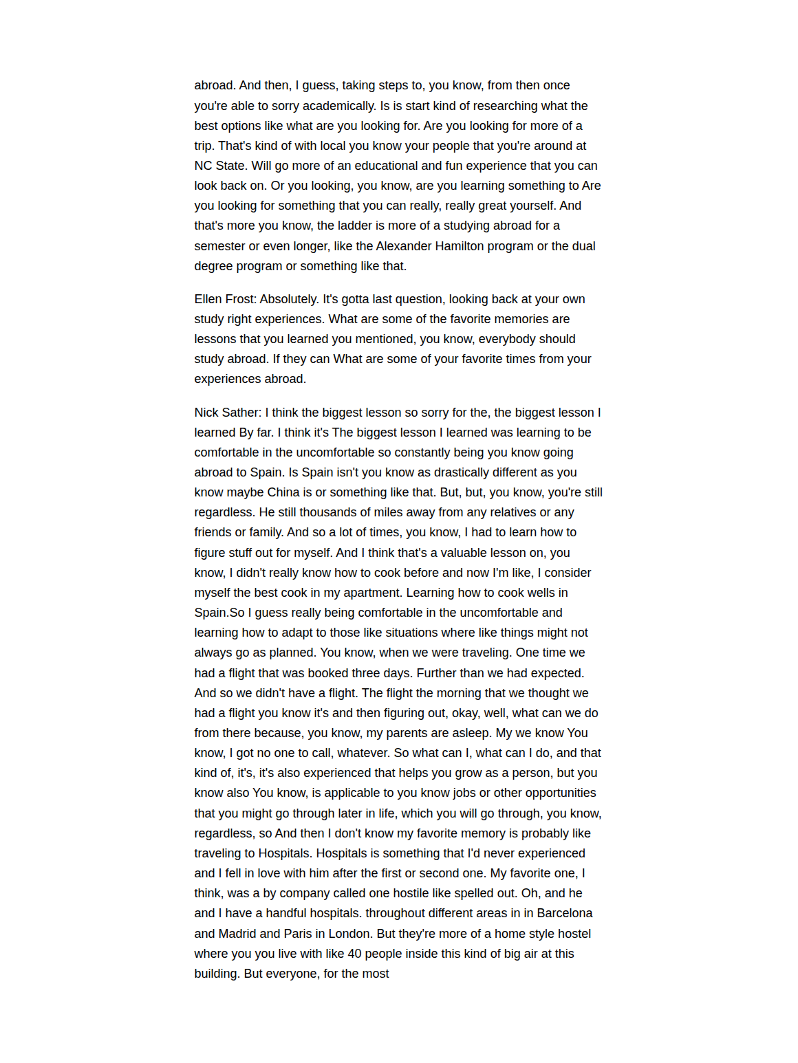abroad. And then, I guess, taking steps to, you know, from then once you're able to sorry academically. Is is start kind of researching what the best options like what are you looking for. Are you looking for more of a trip. That's kind of with local you know your people that you're around at NC State. Will go more of an educational and fun experience that you can look back on. Or you looking, you know, are you learning something to Are you looking for something that you can really, really great yourself. And that's more you know, the ladder is more of a studying abroad for a semester or even longer, like the Alexander Hamilton program or the dual degree program or something like that.
Ellen Frost: Absolutely. It's gotta last question, looking back at your own study right experiences. What are some of the favorite memories are lessons that you learned you mentioned, you know, everybody should study abroad. If they can What are some of your favorite times from your experiences abroad.
Nick Sather: I think the biggest lesson so sorry for the, the biggest lesson I learned By far. I think it's The biggest lesson I learned was learning to be comfortable in the uncomfortable so constantly being you know going abroad to Spain. Is Spain isn't you know as drastically different as you know maybe China is or something like that. But, but, you know, you're still regardless. He still thousands of miles away from any relatives or any friends or family. And so a lot of times, you know, I had to learn how to figure stuff out for myself. And I think that's a valuable lesson on, you know, I didn't really know how to cook before and now I'm like, I consider myself the best cook in my apartment. Learning how to cook wells in Spain.So I guess really being comfortable in the uncomfortable and learning how to adapt to those like situations where like things might not always go as planned. You know, when we were traveling. One time we had a flight that was booked three days. Further than we had expected. And so we didn't have a flight. The flight the morning that we thought we had a flight you know it's and then figuring out, okay, well, what can we do from there because, you know, my parents are asleep. My we know You know, I got no one to call, whatever. So what can I, what can I do, and that kind of, it's, it's also experienced that helps you grow as a person, but you know also You know, is applicable to you know jobs or other opportunities that you might go through later in life, which you will go through, you know, regardless, so And then I don't know my favorite memory is probably like traveling to Hospitals. Hospitals is something that I'd never experienced and I fell in love with him after the first or second one. My favorite one, I think, was a by company called one hostile like spelled out. Oh, and he and I have a handful hospitals. throughout different areas in in Barcelona and Madrid and Paris in London. But they're more of a home style hostel where you you live with like 40 people inside this kind of big air at this building. But everyone, for the most